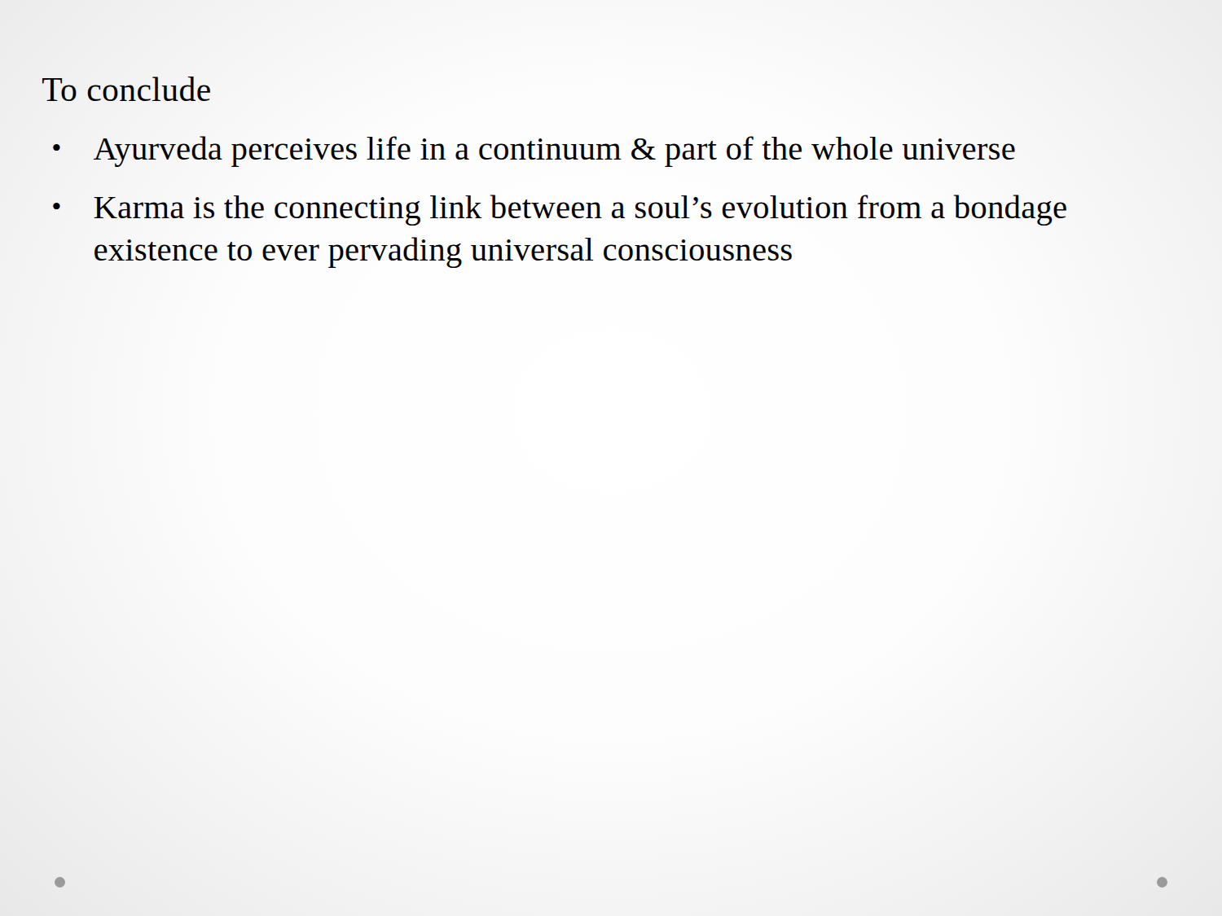To conclude
Ayurveda perceives life in a continuum & part of the whole universe
Karma is the connecting link between a soul’s evolution from a bondage existence to ever pervading universal consciousness